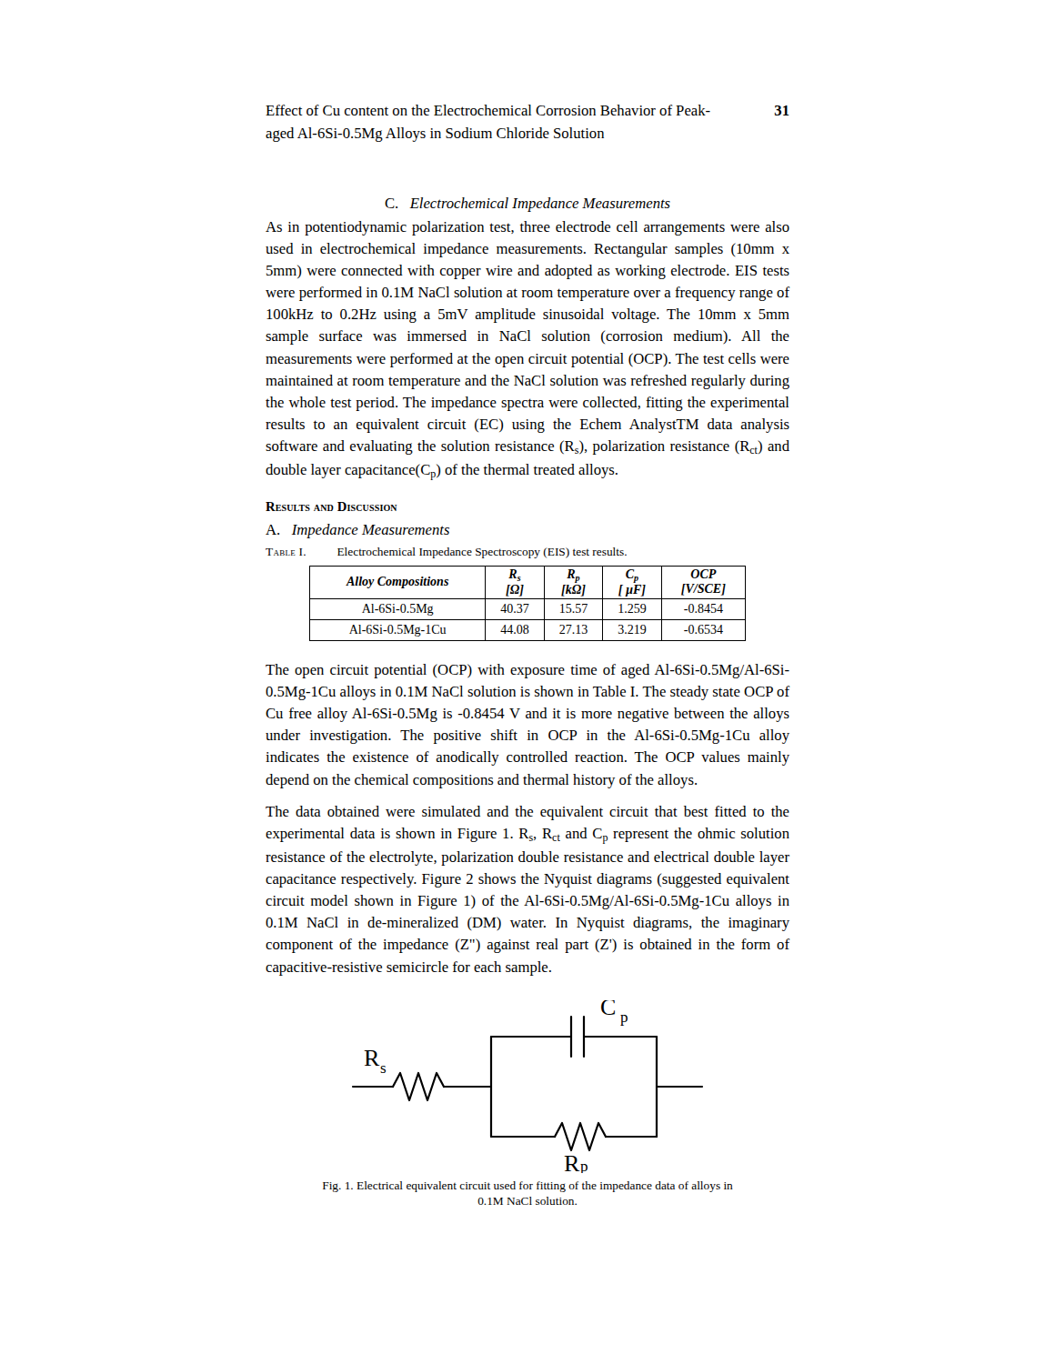Effect of Cu content on the Electrochemical Corrosion Behavior of Peak-aged Al-6Si-0.5Mg Alloys in Sodium Chloride Solution
31
C. Electrochemical Impedance Measurements
As in potentiodynamic polarization test, three electrode cell arrangements were also used in electrochemical impedance measurements. Rectangular samples (10mm x 5mm) were connected with copper wire and adopted as working electrode. EIS tests were performed in 0.1M NaCl solution at room temperature over a frequency range of 100kHz to 0.2Hz using a 5mV amplitude sinusoidal voltage. The 10mm x 5mm sample surface was immersed in NaCl solution (corrosion medium). All the measurements were performed at the open circuit potential (OCP). The test cells were maintained at room temperature and the NaCl solution was refreshed regularly during the whole test period. The impedance spectra were collected, fitting the experimental results to an equivalent circuit (EC) using the Echem AnalystTM data analysis software and evaluating the solution resistance (Rs), polarization resistance (Rct) and double layer capacitance(Cp) of the thermal treated alloys.
Results and Discussion
A. Impedance Measurements
Table I. Electrochemical Impedance Spectroscopy (EIS) test results.
| Alloy Compositions | R s [Ω] | R p [kΩ] | C p [ µF] | OCP [V/SCE] |
| --- | --- | --- | --- | --- |
| Al-6Si-0.5Mg | 40.37 | 15.57 | 1.259 | -0.8454 |
| Al-6Si-0.5Mg-1Cu | 44.08 | 27.13 | 3.219 | -0.6534 |
The open circuit potential (OCP) with exposure time of aged Al-6Si-0.5Mg/Al-6Si-0.5Mg-1Cu alloys in 0.1M NaCl solution is shown in Table I. The steady state OCP of Cu free alloy Al-6Si-0.5Mg is -0.8454 V and it is more negative between the alloys under investigation. The positive shift in OCP in the Al-6Si-0.5Mg-1Cu alloy indicates the existence of anodically controlled reaction. The OCP values mainly depend on the chemical compositions and thermal history of the alloys.
The data obtained were simulated and the equivalent circuit that best fitted to the experimental data is shown in Figure 1. Rs, Rct and Cp represent the ohmic solution resistance of the electrolyte, polarization double resistance and electrical double layer capacitance respectively. Figure 2 shows the Nyquist diagrams (suggested equivalent circuit model shown in Figure 1) of the Al-6Si-0.5Mg/Al-6Si-0.5Mg-1Cu alloys in 0.1M NaCl in de-mineralized (DM) water. In Nyquist diagrams, the imaginary component of the impedance (Z") against real part (Z') is obtained in the form of capacitive-resistive semicircle for each sample.
R s C p R p
Fig. 1. Electrical equivalent circuit used for fitting of the impedance data of alloys in 0.1M NaCl solution.